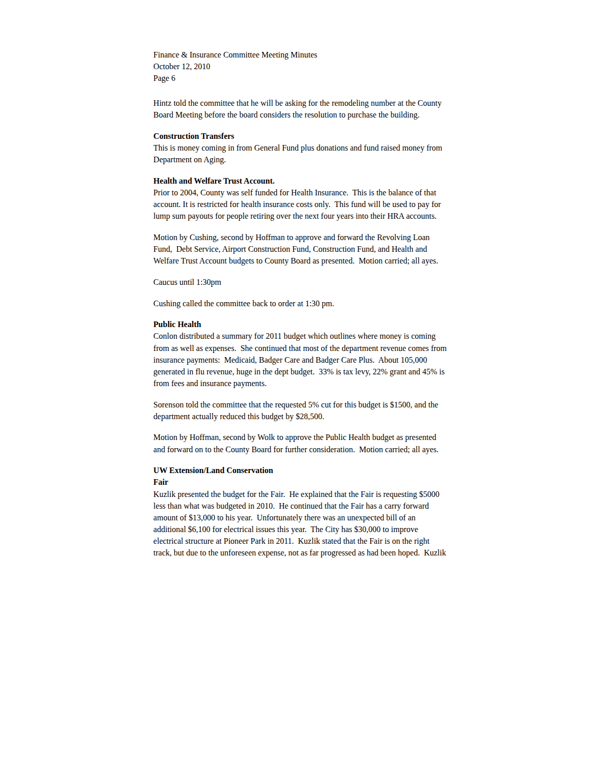Finance & Insurance Committee Meeting Minutes
October 12, 2010
Page 6
Hintz told the committee that he will be asking for the remodeling number at the County Board Meeting before the board considers the resolution to purchase the building.
Construction Transfers
This is money coming in from General Fund plus donations and fund raised money from Department on Aging.
Health and Welfare Trust Account.
Prior to 2004, County was self funded for Health Insurance. This is the balance of that account. It is restricted for health insurance costs only. This fund will be used to pay for lump sum payouts for people retiring over the next four years into their HRA accounts.
Motion by Cushing, second by Hoffman to approve and forward the Revolving Loan Fund, Debt Service, Airport Construction Fund, Construction Fund, and Health and Welfare Trust Account budgets to County Board as presented. Motion carried; all ayes.
Caucus until 1:30pm
Cushing called the committee back to order at 1:30 pm.
Public Health
Conlon distributed a summary for 2011 budget which outlines where money is coming from as well as expenses. She continued that most of the department revenue comes from insurance payments: Medicaid, Badger Care and Badger Care Plus. About 105,000 generated in flu revenue, huge in the dept budget. 33% is tax levy, 22% grant and 45% is from fees and insurance payments.
Sorenson told the committee that the requested 5% cut for this budget is $1500, and the department actually reduced this budget by $28,500.
Motion by Hoffman, second by Wolk to approve the Public Health budget as presented and forward on to the County Board for further consideration. Motion carried; all ayes.
UW Extension/Land Conservation
Fair
Kuzlik presented the budget for the Fair. He explained that the Fair is requesting $5000 less than what was budgeted in 2010. He continued that the Fair has a carry forward amount of $13,000 to his year. Unfortunately there was an unexpected bill of an additional $6,100 for electrical issues this year. The City has $30,000 to improve electrical structure at Pioneer Park in 2011. Kuzlik stated that the Fair is on the right track, but due to the unforeseen expense, not as far progressed as had been hoped. Kuzlik